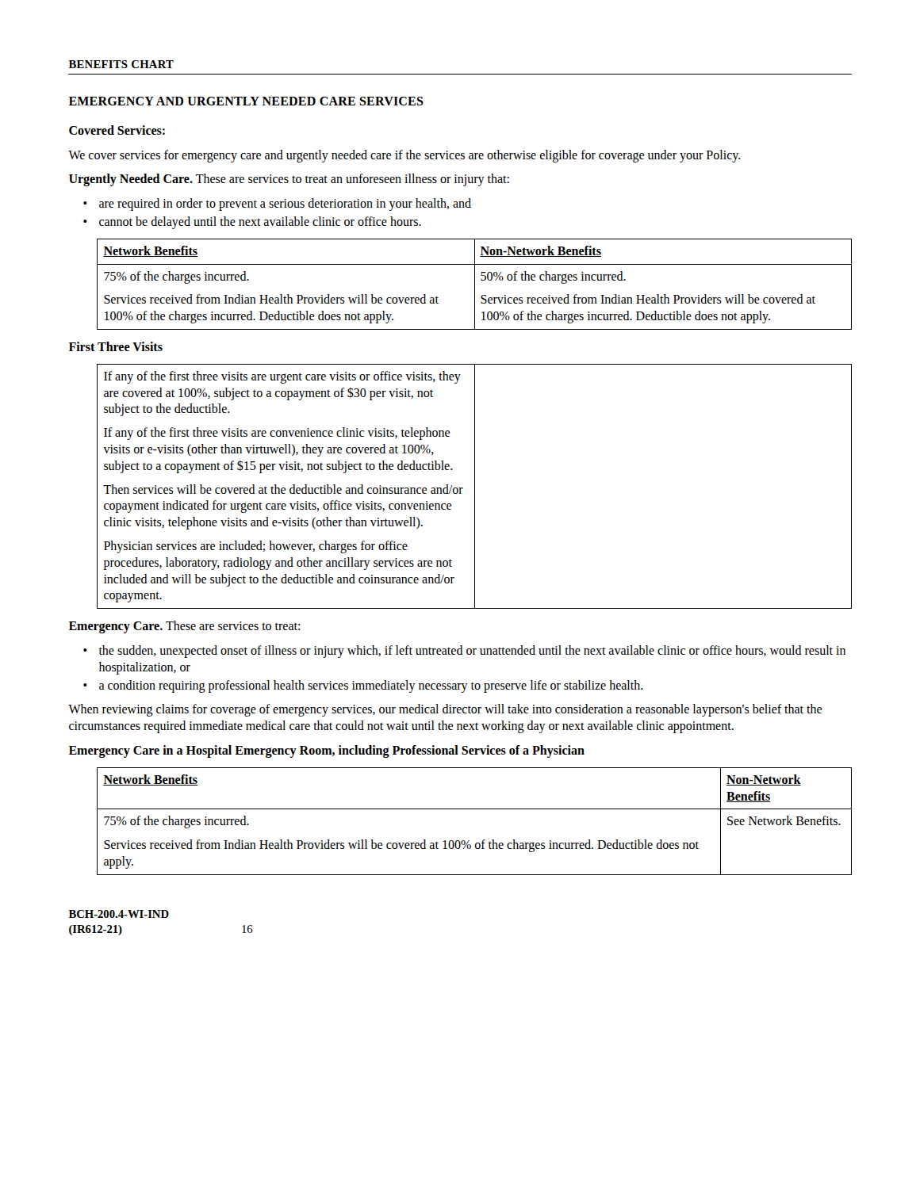BENEFITS CHART
EMERGENCY AND URGENTLY NEEDED CARE SERVICES
Covered Services:
We cover services for emergency care and urgently needed care if the services are otherwise eligible for coverage under your Policy.
Urgently Needed Care. These are services to treat an unforeseen illness or injury that:
are required in order to prevent a serious deterioration in your health, and
cannot be delayed until the next available clinic or office hours.
| Network Benefits | Non-Network Benefits |
| --- | --- |
| 75% of the charges incurred. Services received from Indian Health Providers will be covered at 100% of the charges incurred. Deductible does not apply. | 50% of the charges incurred. Services received from Indian Health Providers will be covered at 100% of the charges incurred. Deductible does not apply. |
First Three Visits
| If any of the first three visits are urgent care visits or office visits, they are covered at 100%, subject to a copayment of $30 per visit, not subject to the deductible. If any of the first three visits are convenience clinic visits, telephone visits or e-visits (other than virtuwell), they are covered at 100%, subject to a copayment of $15 per visit, not subject to the deductible. Then services will be covered at the deductible and coinsurance and/or copayment indicated for urgent care visits, office visits, convenience clinic visits, telephone visits and e-visits (other than virtuwell). Physician services are included; however, charges for office procedures, laboratory, radiology and other ancillary services are not included and will be subject to the deductible and coinsurance and/or copayment. | |
Emergency Care. These are services to treat:
the sudden, unexpected onset of illness or injury which, if left untreated or unattended until the next available clinic or office hours, would result in hospitalization, or
a condition requiring professional health services immediately necessary to preserve life or stabilize health.
When reviewing claims for coverage of emergency services, our medical director will take into consideration a reasonable layperson's belief that the circumstances required immediate medical care that could not wait until the next working day or next available clinic appointment.
Emergency Care in a Hospital Emergency Room, including Professional Services of a Physician
| Network Benefits | Non-Network Benefits |
| --- | --- |
| 75% of the charges incurred. Services received from Indian Health Providers will be covered at 100% of the charges incurred. Deductible does not apply. | See Network Benefits. |
BCH-200.4-WI-IND
(IR612-21) 16